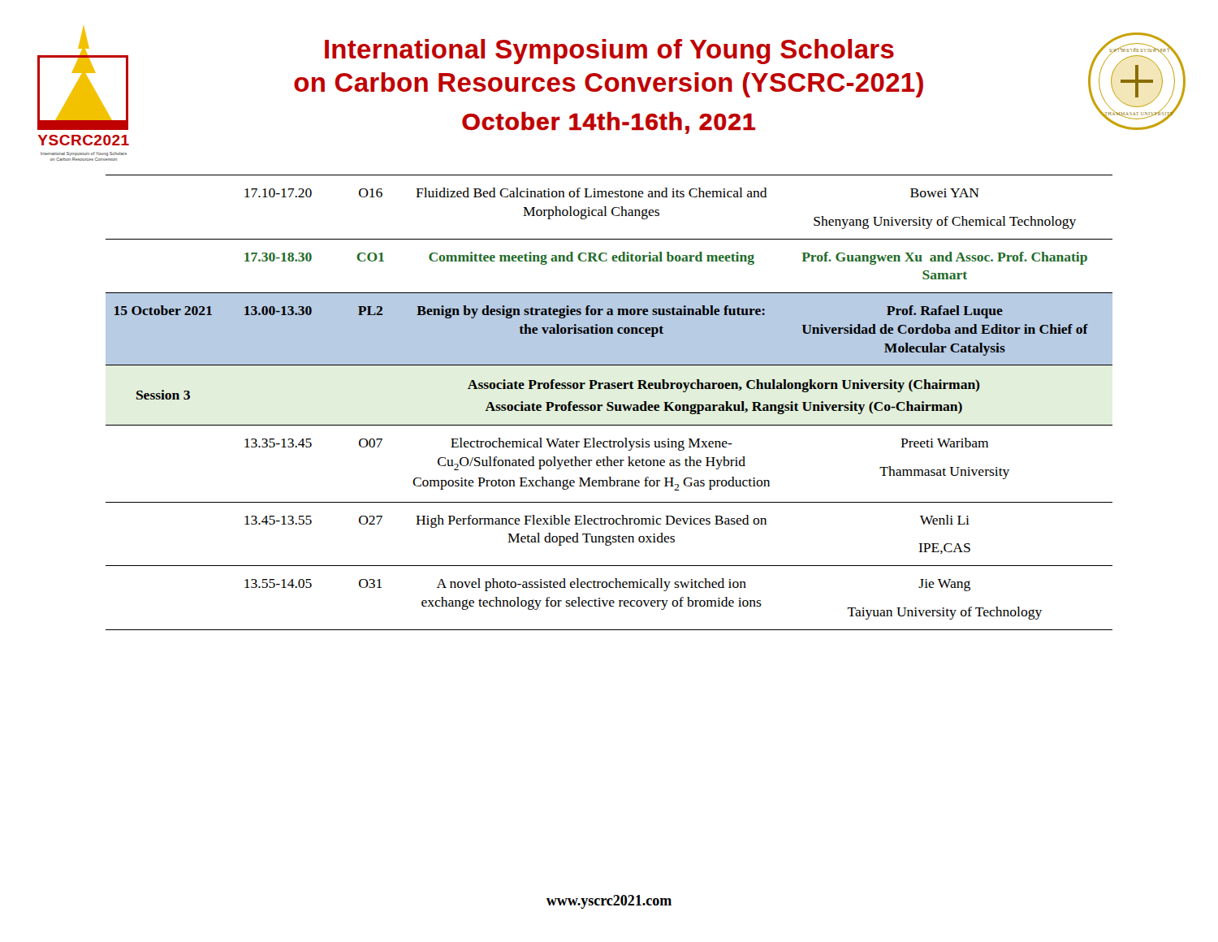YSCRC2021 International Symposium of Young Scholars
on Carbon Resources Conversion
International Symposium of Young Scholars
on Carbon Resources Conversion (YSCRC-2021)
October 14th-16th, 2021
มหาวิทยาลัยธรรมศาสตร์
THAMMASAT UNIVERSITY
| | 17.10-17.20 | O16 | Fluidized Bed Calcination of Limestone and its Chemical and Morphological Changes | Bowei YAN Shenyang University of Chemical Technology |
| | 17.30-18.30 | CO1 | Committee meeting and CRC editorial board meeting | Prof. Guangwen Xu and Assoc. Prof. Chanatip Samart |
| 15 October 2021 | 13.00-13.30 | PL2 | Benign by design strategies for a more sustainable future: the valorisation concept | Prof. Rafael Luque Universidad de Cordoba and Editor in Chief of Molecular Catalysis |
| Session 3 | | Associate Professor Prasert Reubroycharoen, Chulalongkorn University (Chairman) Associate Professor Suwadee Kongparakul, Rangsit University (Co-Chairman) |
| | 13.35-13.45 | O07 | Electrochemical Water Electrolysis using Mxene-Cu 2 O/Sulfonated polyether ether ketone as the Hybrid Composite Proton Exchange Membrane for H 2 Gas production | Preeti Waribam Thammasat University |
| | 13.45-13.55 | O27 | High Performance Flexible Electrochromic Devices Based on Metal doped Tungsten oxides | Wenli Li IPE,CAS |
| | 13.55-14.05 | O31 | A novel photo-assisted electrochemically switched ion exchange technology for selective recovery of bromide ions | Jie Wang Taiyuan University of Technology |
www.yscrc2021.com